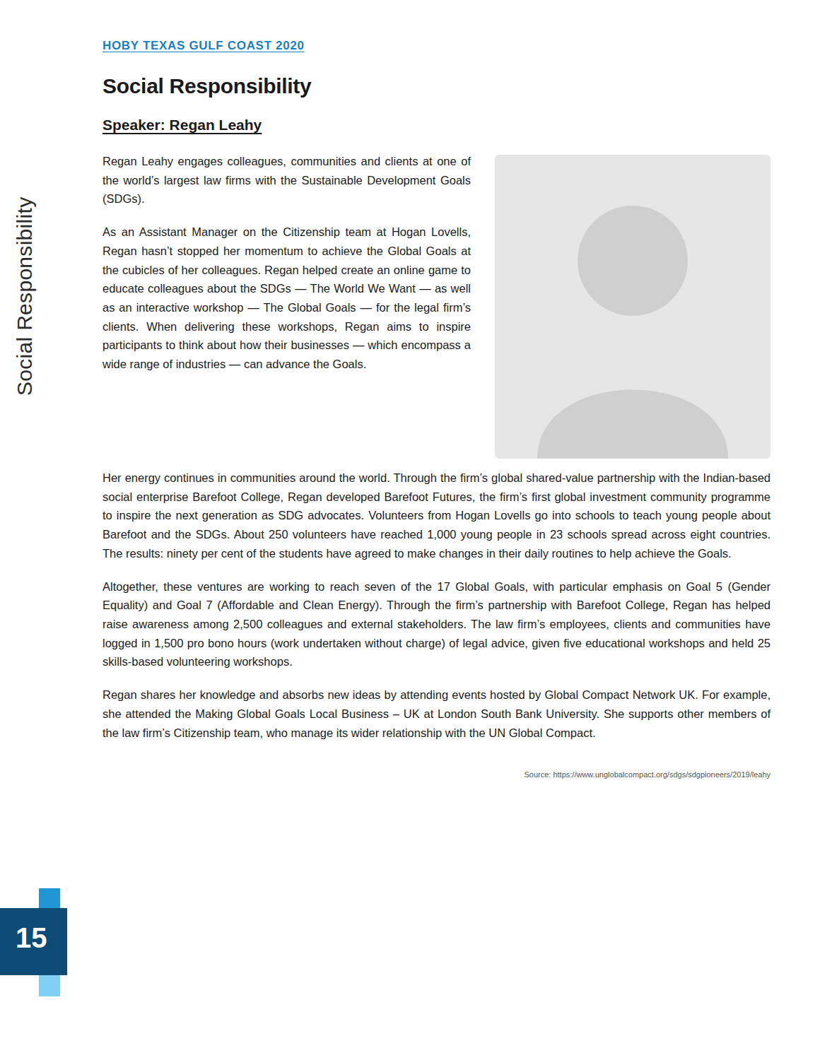HOBY TEXAS GULF COAST 2020
Social Responsibility
15
Social Responsibility
Speaker: Regan Leahy
Regan Leahy engages colleagues, communities and clients at one of the world’s largest law firms with the Sustainable Development Goals (SDGs).
As an Assistant Manager on the Citizenship team at Hogan Lovells, Regan hasn’t stopped her momentum to achieve the Global Goals at the cubicles of her colleagues. Regan helped create an online game to educate colleagues about the SDGs — The World We Want — as well as an interactive workshop — The Global Goals — for the legal firm’s clients. When delivering these workshops, Regan aims to inspire participants to think about how their businesses — which encompass a wide range of industries — can advance the Goals.
Her energy continues in communities around the world. Through the firm’s global shared-value partnership with the Indian-based social enterprise Barefoot College, Regan developed Barefoot Futures, the firm’s first global investment community programme to inspire the next generation as SDG advocates. Volunteers from Hogan Lovells go into schools to teach young people about Barefoot and the SDGs. About 250 volunteers have reached 1,000 young people in 23 schools spread across eight countries. The results: ninety per cent of the students have agreed to make changes in their daily routines to help achieve the Goals.
Altogether, these ventures are working to reach seven of the 17 Global Goals, with particular emphasis on Goal 5 (Gender Equality) and Goal 7 (Affordable and Clean Energy). Through the firm’s partnership with Barefoot College, Regan has helped raise awareness among 2,500 colleagues and external stakeholders. The law firm’s employees, clients and communities have logged in 1,500 pro bono hours (work undertaken without charge) of legal advice, given five educational workshops and held 25 skills-based volunteering workshops.
Regan shares her knowledge and absorbs new ideas by attending events hosted by Global Compact Network UK. For example, she attended the Making Global Goals Local Business – UK at London South Bank University. She supports other members of the law firm’s Citizenship team, who manage its wider relationship with the UN Global Compact.
Source: https://www.unglobalcompact.org/sdgs/sdgpioneers/2019/leahy